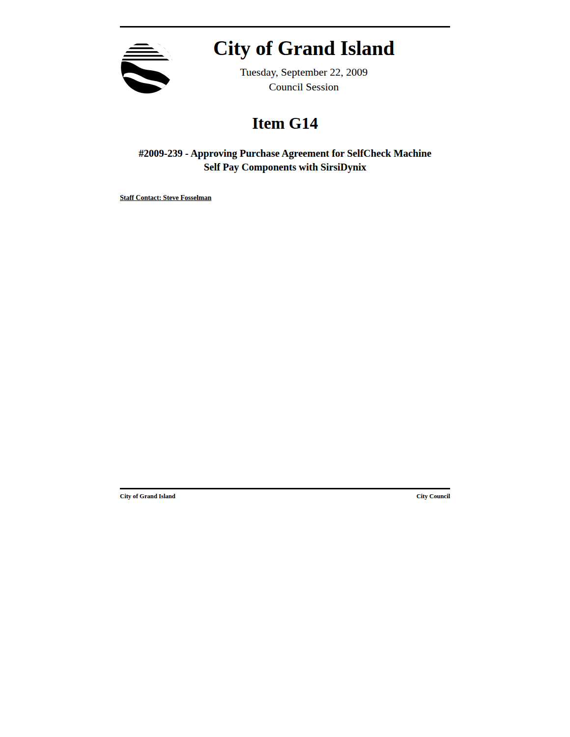City of Grand Island
Tuesday, September 22, 2009
Council Session
Item G14
#2009-239 - Approving Purchase Agreement for SelfCheck Machine Self Pay Components with SirsiDynix
Staff Contact: Steve Fosselman
City of Grand Island City Council